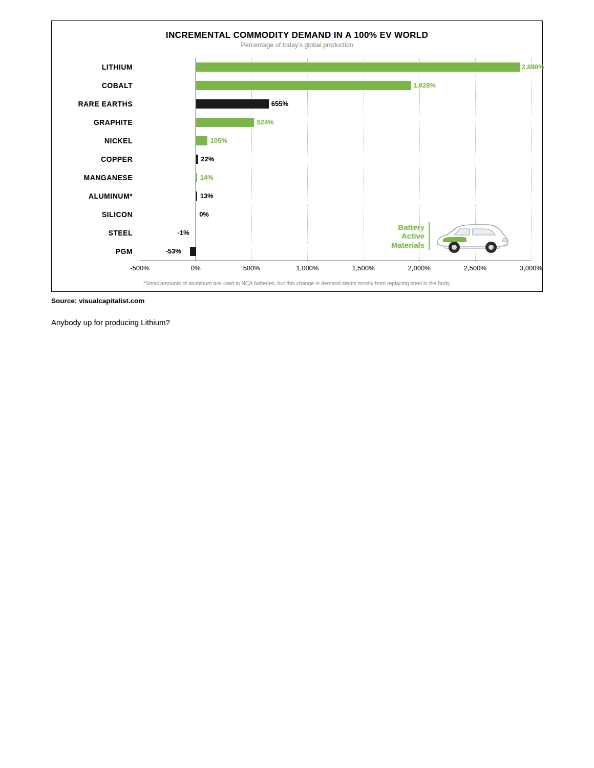INCREMENTAL COMMODITY DEMAND IN A 100% EV WORLD
Percentage of today’s global production
LITHIUM
2,898%
COBALT
1,928%
RARE EARTHS
655%
GRAPHITE
524%
NICKEL
105%
COPPER
22%
MANGANESE
14%
ALUMINUM*
13%
SILICON
0%
STEEL
-1%
PGM
-53%
-500% 0% 500% 1,000% 1,500% 2,000% 2,500% 3,000%
*Small amounts of aluminum are used in NCA batteries, but this change in demand stems mostly from replacing steel in the body.
Battery
Active
Materials
Source: visualcapitalist.com
Anybody up for producing Lithium?